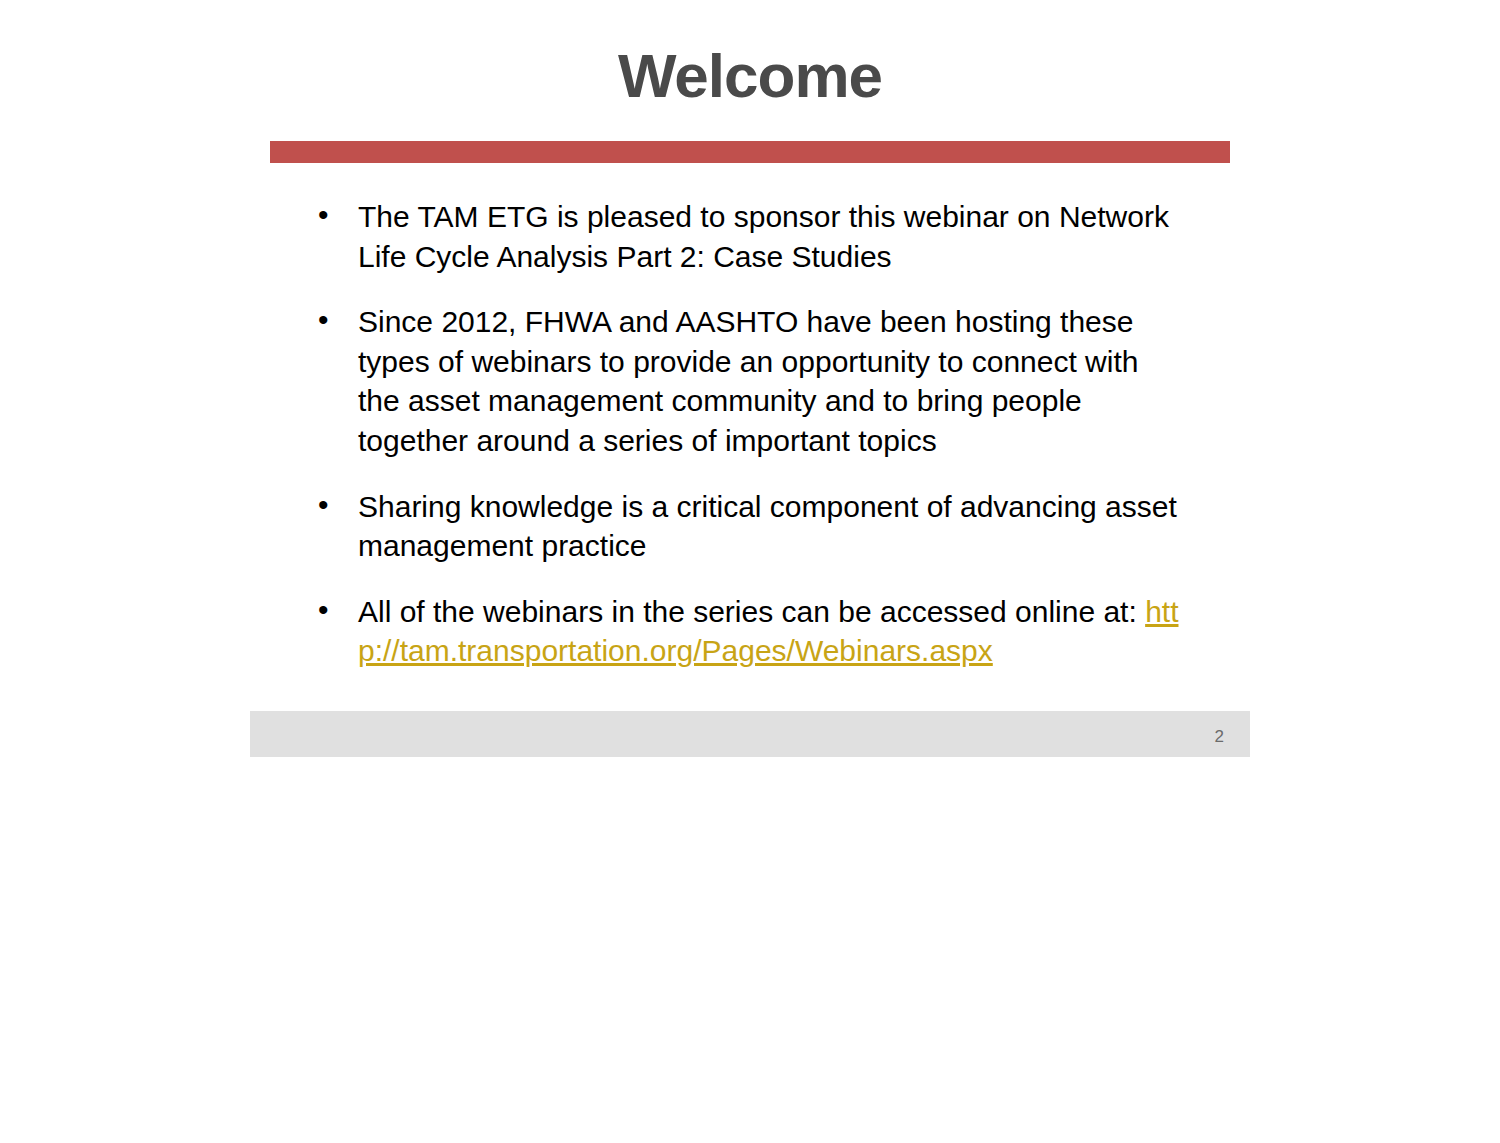Welcome
The TAM ETG is pleased to sponsor this webinar on Network Life Cycle Analysis Part 2: Case Studies
Since 2012, FHWA and AASHTO have been hosting these types of webinars to provide an opportunity to connect with the asset management community and to bring people together around a series of important topics
Sharing knowledge is a critical component of advancing asset management practice
All of the webinars in the series can be accessed online at: http://tam.transportation.org/Pages/Webinars.aspx
2